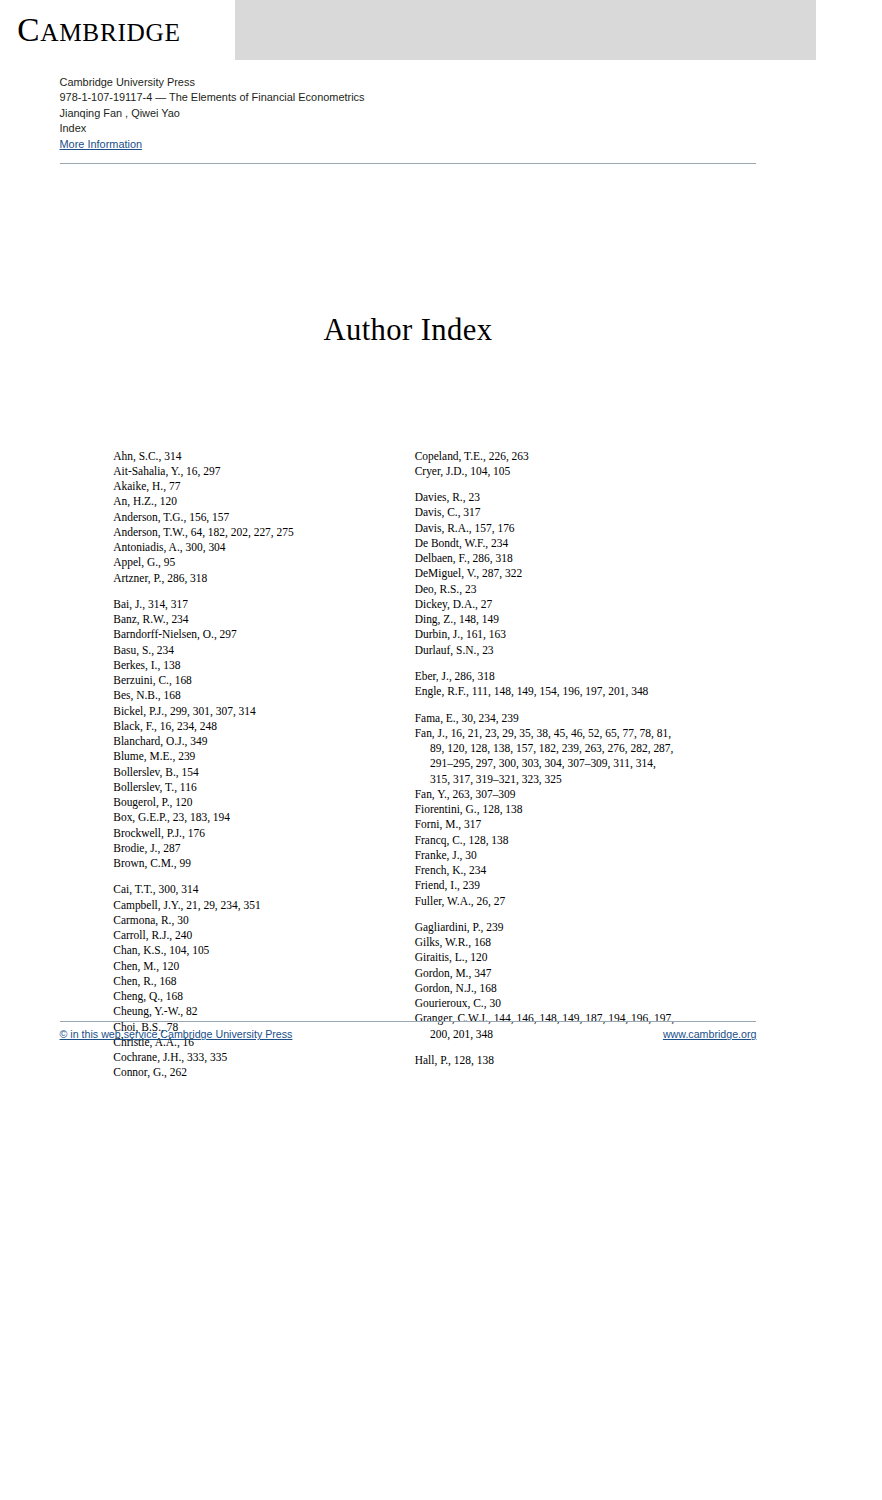CAMBRIDGE
Cambridge University Press
978-1-107-19117-4 — The Elements of Financial Econometrics
Jianqing Fan , Qiwei Yao
Index
More Information
Author Index
Ahn, S.C., 314
Ait-Sahalia, Y., 16, 297
Akaike, H., 77
An, H.Z., 120
Anderson, T.G., 156, 157
Anderson, T.W., 64, 182, 202, 227, 275
Antoniadis, A., 300, 304
Appel, G., 95
Artzner, P., 286, 318
Bai, J., 314, 317
Banz, R.W., 234
Barndorff-Nielsen, O., 297
Basu, S., 234
Berkes, I., 138
Berzuini, C., 168
Bes, N.B., 168
Bickel, P.J., 299, 301, 307, 314
Black, F., 16, 234, 248
Blanchard, O.J., 349
Blume, M.E., 239
Bollerslev, B., 154
Bollerslev, T., 116
Bougerol, P., 120
Box, G.E.P., 23, 183, 194
Brockwell, P.J., 176
Brodie, J., 287
Brown, C.M., 99
Cai, T.T., 300, 314
Campbell, J.Y., 21, 29, 234, 351
Carmona, R., 30
Carroll, R.J., 240
Chan, K.S., 104, 105
Chen, M., 120
Chen, R., 168
Cheng, Q., 168
Cheung, Y.-W., 82
Choi, B.S., 78
Christie, A.A., 16
Cochrane, J.H., 333, 335
Connor, G., 262
Copeland, T.E., 226, 263
Cryer, J.D., 104, 105
Davies, R., 23
Davis, C., 317
Davis, R.A., 157, 176
De Bondt, W.F., 234
Delbaen, F., 286, 318
DeMiguel, V., 287, 322
Deo, R.S., 23
Dickey, D.A., 27
Ding, Z., 148, 149
Durbin, J., 161, 163
Durlauf, S.N., 23
Eber, J., 286, 318
Engle, R.F., 111, 148, 149, 154, 196, 197, 201, 348
Fama, E., 30, 234, 239
Fan, J., 16, 21, 23, 29, 35, 38, 45, 46, 52, 65, 77, 78, 81, 89, 120, 128, 138, 157, 182, 239, 263, 276, 282, 287, 291–295, 297, 300, 303, 304, 307–309, 311, 314, 315, 317, 319–321, 323, 325
Fan, Y., 263, 307–309
Fiorentini, G., 128, 138
Forni, M., 317
Francq, C., 128, 138
Franke, J., 30
French, K., 234
Friend, I., 239
Fuller, W.A., 26, 27
Gagliardini, P., 239
Gilks, W.R., 168
Giraitis, L., 120
Gordon, M., 347
Gordon, N.J., 168
Gourieroux, C., 30
Granger, C.W.J., 144, 146, 148, 149, 187, 194, 196, 197, 200, 201, 348
Hall, P., 128, 138
© in this web service Cambridge University Press www.cambridge.org